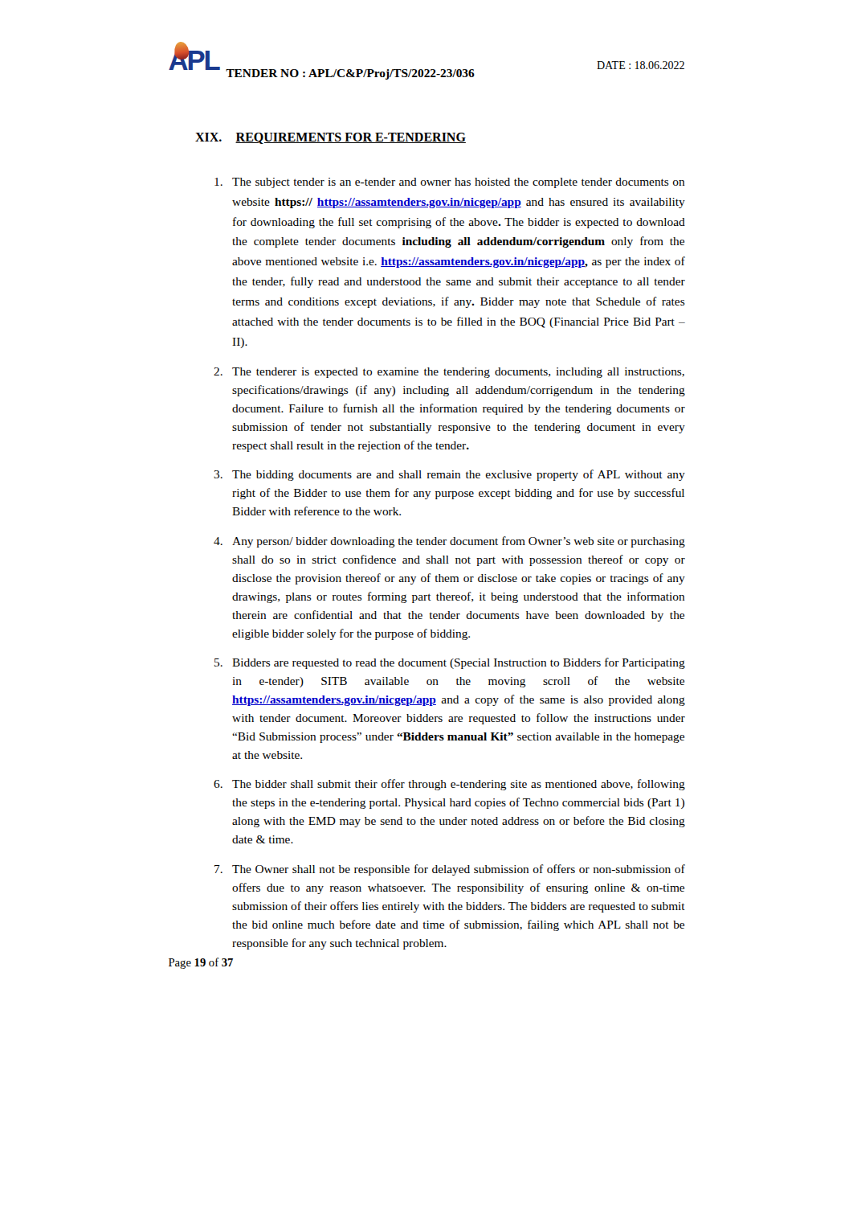APL
TENDER NO : APL/C&P/Proj/TS/2022-23/036
DATE : 18.06.2022
XIX. REQUIREMENTS FOR E-TENDERING
The subject tender is an e-tender and owner has hoisted the complete tender documents on website https:// https://assamtenders.gov.in/nicgep/app and has ensured its availability for downloading the full set comprising of the above. The bidder is expected to download the complete tender documents including all addendum/corrigendum only from the above mentioned website i.e. https://assamtenders.gov.in/nicgep/app, as per the index of the tender, fully read and understood the same and submit their acceptance to all tender terms and conditions except deviations, if any. Bidder may note that Schedule of rates attached with the tender documents is to be filled in the BOQ (Financial Price Bid Part – II).
The tenderer is expected to examine the tendering documents, including all instructions, specifications/drawings (if any) including all addendum/corrigendum in the tendering document. Failure to furnish all the information required by the tendering documents or submission of tender not substantially responsive to the tendering document in every respect shall result in the rejection of the tender.
The bidding documents are and shall remain the exclusive property of APL without any right of the Bidder to use them for any purpose except bidding and for use by successful Bidder with reference to the work.
Any person/ bidder downloading the tender document from Owner’s web site or purchasing shall do so in strict confidence and shall not part with possession thereof or copy or disclose the provision thereof or any of them or disclose or take copies or tracings of any drawings, plans or routes forming part thereof, it being understood that the information therein are confidential and that the tender documents have been downloaded by the eligible bidder solely for the purpose of bidding.
Bidders are requested to read the document (Special Instruction to Bidders for Participating in e-tender) SITB available on the moving scroll of the website https://assamtenders.gov.in/nicgep/app and a copy of the same is also provided along with tender document. Moreover bidders are requested to follow the instructions under “Bid Submission process” under “Bidders manual Kit” section available in the homepage at the website.
The bidder shall submit their offer through e-tendering site as mentioned above, following the steps in the e-tendering portal. Physical hard copies of Techno commercial bids (Part 1) along with the EMD may be send to the under noted address on or before the Bid closing date & time.
The Owner shall not be responsible for delayed submission of offers or non-submission of offers due to any reason whatsoever. The responsibility of ensuring online & on-time submission of their offers lies entirely with the bidders. The bidders are requested to submit the bid online much before date and time of submission, failing which APL shall not be responsible for any such technical problem.
Page 19 of 37